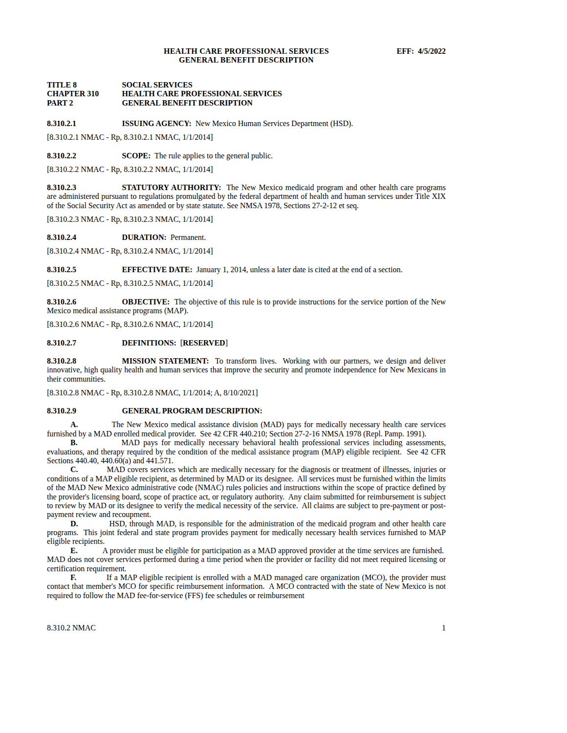EFF: 4/5/2022
HEALTH CARE PROFESSIONAL SERVICES
GENERAL BENEFIT DESCRIPTION
TITLE 8 SOCIAL SERVICES
CHAPTER 310 HEALTH CARE PROFESSIONAL SERVICES
PART 2 GENERAL BENEFIT DESCRIPTION
8.310.2.1 ISSUING AGENCY: New Mexico Human Services Department (HSD).
[8.310.2.1 NMAC - Rp, 8.310.2.1 NMAC, 1/1/2014]
8.310.2.2 SCOPE: The rule applies to the general public.
[8.310.2.2 NMAC - Rp, 8.310.2.2 NMAC, 1/1/2014]
8.310.2.3 STATUTORY AUTHORITY: The New Mexico medicaid program and other health care programs are administered pursuant to regulations promulgated by the federal department of health and human services under Title XIX of the Social Security Act as amended or by state statute. See NMSA 1978, Sections 27-2-12 et seq.
[8.310.2.3 NMAC - Rp, 8.310.2.3 NMAC, 1/1/2014]
8.310.2.4 DURATION: Permanent.
[8.310.2.4 NMAC - Rp, 8.310.2.4 NMAC, 1/1/2014]
8.310.2.5 EFFECTIVE DATE: January 1, 2014, unless a later date is cited at the end of a section.
[8.310.2.5 NMAC - Rp, 8.310.2.5 NMAC, 1/1/2014]
8.310.2.6 OBJECTIVE: The objective of this rule is to provide instructions for the service portion of the New Mexico medical assistance programs (MAP).
[8.310.2.6 NMAC - Rp, 8.310.2.6 NMAC, 1/1/2014]
8.310.2.7 DEFINITIONS: [RESERVED]
8.310.2.8 MISSION STATEMENT: To transform lives. Working with our partners, we design and deliver innovative, high quality health and human services that improve the security and promote independence for New Mexicans in their communities.
[8.310.2.8 NMAC - Rp, 8.310.2.8 NMAC, 1/1/2014; A, 8/10/2021]
8.310.2.9 GENERAL PROGRAM DESCRIPTION:
A. The New Mexico medical assistance division (MAD) pays for medically necessary health care services furnished by a MAD enrolled medical provider. See 42 CFR 440.210; Section 27-2-16 NMSA 1978 (Repl. Pamp. 1991).
B. MAD pays for medically necessary behavioral health professional services including assessments, evaluations, and therapy required by the condition of the medical assistance program (MAP) eligible recipient. See 42 CFR Sections 440.40, 440.60(a) and 441.571.
C. MAD covers services which are medically necessary for the diagnosis or treatment of illnesses, injuries or conditions of a MAP eligible recipient, as determined by MAD or its designee. All services must be furnished within the limits of the MAD New Mexico administrative code (NMAC) rules policies and instructions within the scope of practice defined by the provider's licensing board, scope of practice act, or regulatory authority. Any claim submitted for reimbursement is subject to review by MAD or its designee to verify the medical necessity of the service. All claims are subject to pre-payment or post-payment review and recoupment.
D. HSD, through MAD, is responsible for the administration of the medicaid program and other health care programs. This joint federal and state program provides payment for medically necessary health services furnished to MAP eligible recipients.
E. A provider must be eligible for participation as a MAD approved provider at the time services are furnished. MAD does not cover services performed during a time period when the provider or facility did not meet required licensing or certification requirement.
F. If a MAP eligible recipient is enrolled with a MAD managed care organization (MCO), the provider must contact that member's MCO for specific reimbursement information. A MCO contracted with the state of New Mexico is not required to follow the MAD fee-for-service (FFS) fee schedules or reimbursement
8.310.2 NMAC 1